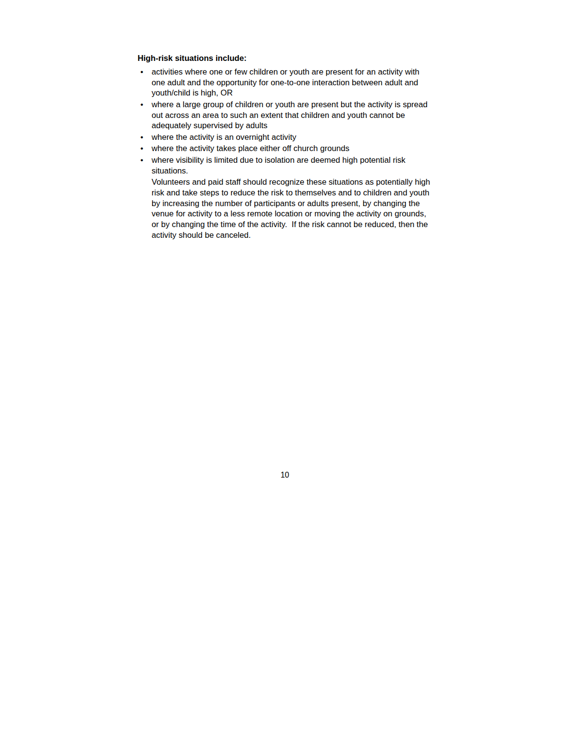High-risk situations include:
activities where one or few children or youth are present for an activity with one adult and the opportunity for one-to-one interaction between adult and youth/child is high, OR
where a large group of children or youth are present but the activity is spread out across an area to such an extent that children and youth cannot be adequately supervised by adults
where the activity is an overnight activity
where the activity takes place either off church grounds
where visibility is limited due to isolation are deemed high potential risk situations.
Volunteers and paid staff should recognize these situations as potentially high risk and take steps to reduce the risk to themselves and to children and youth by increasing the number of participants or adults present, by changing the venue for activity to a less remote location or moving the activity on grounds, or by changing the time of the activity. If the risk cannot be reduced, then the activity should be canceled.
10